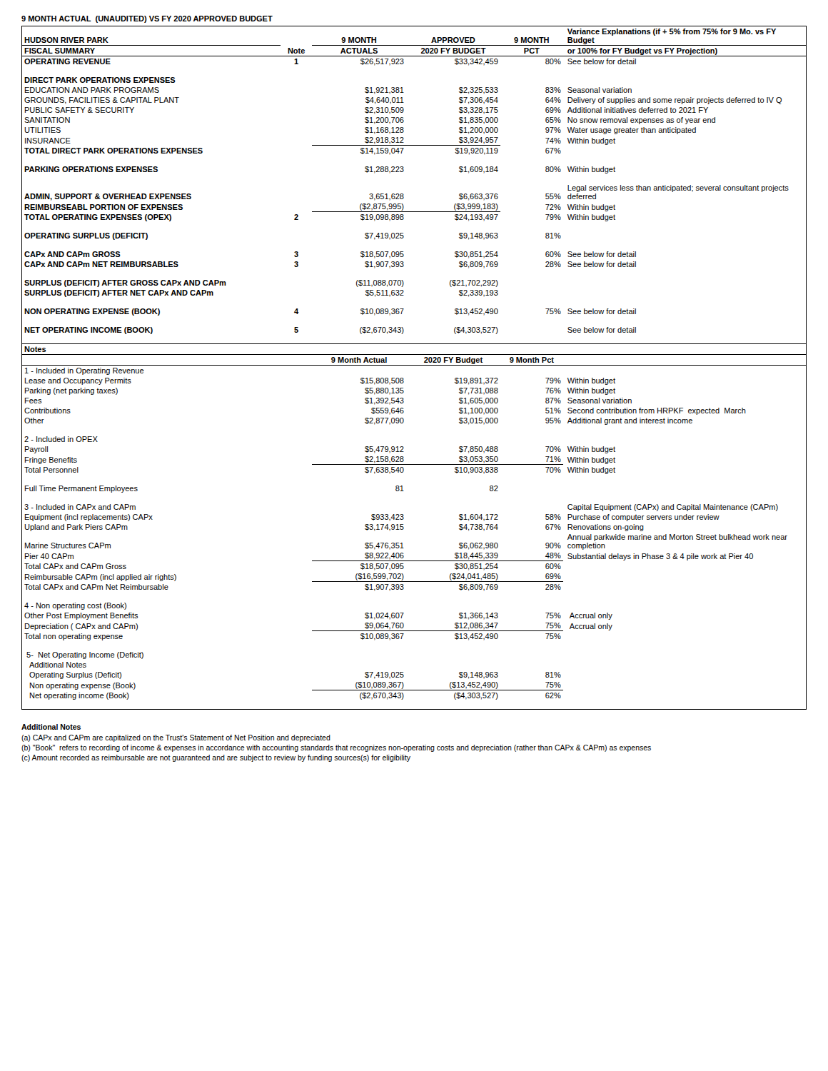9 MONTH ACTUAL (UNAUDITED) VS FY 2020 APPROVED BUDGET
| HUDSON RIVER PARK | | 9 MONTH | APPROVED | 9 MONTH | Variance Explanations (if + 5% from 75% for 9 Mo. vs FY Budget |
| FISCAL SUMMARY | Note | ACTUALS | 2020 FY BUDGET | PCT | or 100% for FY Budget vs FY Projection) |
| OPERATING REVENUE | 1 | $26,517,923 | $33,342,459 | 80% | See below for detail |
| DIRECT PARK OPERATIONS EXPENSES | | | | | |
| EDUCATION AND PARK PROGRAMS | | $1,921,381 | $2,325,533 | 83% | Seasonal variation |
| GROUNDS, FACILITIES & CAPITAL PLANT | | $4,640,011 | $7,306,454 | 64% | Delivery of supplies and some repair projects deferred to IV Q |
| PUBLIC SAFETY & SECURITY | | $2,310,509 | $3,328,175 | 69% | Additional initiatives deferred to 2021 FY |
| SANITATION | | $1,200,706 | $1,835,000 | 65% | No snow removal expenses as of year end |
| UTILITIES | | $1,168,128 | $1,200,000 | 97% | Water usage greater than anticipated |
| INSURANCE | | $2,918,312 | $3,924,957 | 74% | Within budget |
| TOTAL DIRECT PARK OPERATIONS EXPENSES | | $14,159,047 | $19,920,119 | 67% | |
| PARKING OPERATIONS EXPENSES | | $1,288,223 | $1,609,184 | 80% | Within budget |
| ADMIN, SUPPORT & OVERHEAD EXPENSES | | 3,651,628 | $6,663,376 | 55% | Legal services less than anticipated; several consultant projects deferred |
| REIMBURSEABL PORTION OF EXPENSES | | ($2,875,995) | ($3,999,183) | 72% | Within budget |
| TOTAL OPERATING EXPENSES (OPEX) | 2 | $19,098,898 | $24,193,497 | 79% | Within budget |
| OPERATING SURPLUS (DEFICIT) | | $7,419,025 | $9,148,963 | 81% | |
| CAPx AND CAPm GROSS | 3 | $18,507,095 | $30,851,254 | 60% | See below for detail |
| CAPx AND CAPm NET REIMBURSABLES | 3 | $1,907,393 | $6,809,769 | 28% | See below for detail |
| SURPLUS (DEFICIT) AFTER GROSS CAPx AND CAPm | | ($11,088,070) | ($21,702,292) | | |
| SURPLUS (DEFICIT) AFTER NET CAPx AND CAPm | | $5,511,632 | $2,339,193 | | |
| NON OPERATING EXPENSE (BOOK) | 4 | $10,089,367 | $13,452,490 | 75% | See below for detail |
| NET OPERATING INCOME (BOOK) | 5 | ($2,670,343) | ($4,303,527) | | See below for detail |
| Notes | | | | | |
| | | 9 Month Actual | 2020 FY Budget | 9 Month Pct | |
| 1 - Included in Operating Revenue | | | | | |
| Lease and Occupancy Permits | | $15,808,508 | $19,891,372 | 79% | Within budget |
| Parking (net parking taxes) | | $5,880,135 | $7,731,088 | 76% | Within budget |
| Fees | | $1,392,543 | $1,605,000 | 87% | Seasonal variation |
| Contributions | | $559,646 | $1,100,000 | 51% | Second contribution from HRPKF expected March |
| Other | | $2,877,090 | $3,015,000 | 95% | Additional grant and interest income |
| 2 - Included in OPEX | | | | | |
| Payroll | | $5,479,912 | $7,850,488 | 70% | Within budget |
| Fringe Benefits | | $2,158,628 | $3,053,350 | 71% | Within budget |
| Total Personnel | | $7,638,540 | $10,903,838 | 70% | Within budget |
| Full Time Permanent Employees | | 81 | 82 | | |
| 3 - Included in CAPx and CAPm | | | | | Capital Equipment (CAPx) and Capital Maintenance (CAPm) |
| Equipment (incl replacements) CAPx | | $933,423 | $1,604,172 | 58% | Purchase of computer servers under review |
| Upland and Park Piers CAPm | | $3,174,915 | $4,738,764 | 67% | Renovations on-going |
| Marine Structures CAPm | | $5,476,351 | $6,062,980 | 90% | Annual parkwide marine and Morton Street bulkhead work near completion |
| Pier 40 CAPm | | $8,922,406 | $18,445,339 | 48% | Substantial delays in Phase 3 & 4 pile work at Pier 40 |
| Total CAPx and CAPm Gross | | $18,507,095 | $30,851,254 | 60% | |
| Reimbursable CAPm (incl applied air rights) | | ($16,599,702) | ($24,041,485) | 69% | |
| Total CAPx and CAPm Net Reimbursable | | $1,907,393 | $6,809,769 | 28% | |
| 4 - Non operating cost (Book) | | | | | |
| Other Post Employment Benefits | | $1,024,607 | $1,366,143 | 75% | Accrual only |
| Depreciation ( CAPx and CAPm) | | $9,064,760 | $12,086,347 | 75% | Accrual only |
| Total non operating expense | | $10,089,367 | $13,452,490 | 75% | |
| 5- Net Operating Income (Deficit) | | | | | |
| Additional Notes | | | | | |
| Operating Surplus (Deficit) | | $7,419,025 | $9,148,963 | 81% | |
| Non operating expense (Book) | | ($10,089,367) | ($13,452,490) | 75% | |
| Net operating income (Book) | | ($2,670,343) | ($4,303,527) | 62% | |
Additional Notes
(a) CAPx and CAPm are capitalized on the Trust's Statement of Net Position and depreciated
(b) "Book" refers to recording of income & expenses in accordance with accounting standards that recognizes non-operating costs and depreciation (rather than CAPx & CAPm) as expenses
(c) Amount recorded as reimbursable are not guaranteed and are subject to review by funding sources(s) for eligibility